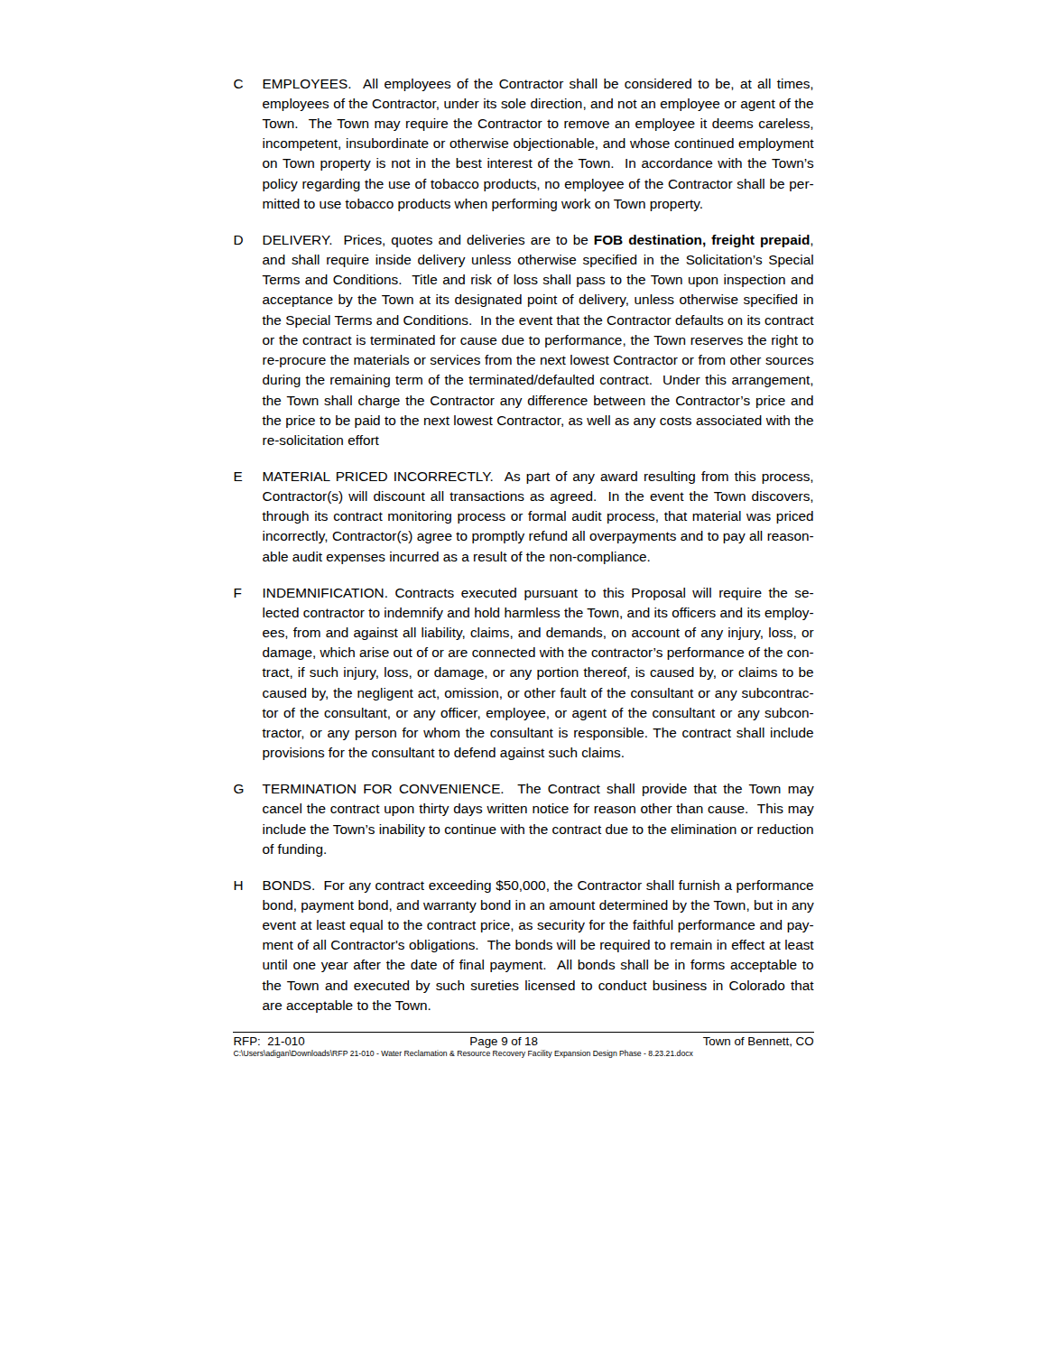C EMPLOYEES. All employees of the Contractor shall be considered to be, at all times, employees of the Contractor, under its sole direction, and not an employee or agent of the Town. The Town may require the Contractor to remove an employee it deems careless, incompetent, insubordinate or otherwise objectionable, and whose continued employment on Town property is not in the best interest of the Town. In accordance with the Town’s policy regarding the use of tobacco products, no employee of the Contractor shall be permitted to use tobacco products when performing work on Town property.
D DELIVERY. Prices, quotes and deliveries are to be FOB destination, freight prepaid, and shall require inside delivery unless otherwise specified in the Solicitation’s Special Terms and Conditions. Title and risk of loss shall pass to the Town upon inspection and acceptance by the Town at its designated point of delivery, unless otherwise specified in the Special Terms and Conditions. In the event that the Contractor defaults on its contract or the contract is terminated for cause due to performance, the Town reserves the right to re-procure the materials or services from the next lowest Contractor or from other sources during the remaining term of the terminated/defaulted contract. Under this arrangement, the Town shall charge the Contractor any difference between the Contractor’s price and the price to be paid to the next lowest Contractor, as well as any costs associated with the re-solicitation effort
E MATERIAL PRICED INCORRECTLY. As part of any award resulting from this process, Contractor(s) will discount all transactions as agreed. In the event the Town discovers, through its contract monitoring process or formal audit process, that material was priced incorrectly, Contractor(s) agree to promptly refund all overpayments and to pay all reasonable audit expenses incurred as a result of the non-compliance.
F INDEMNIFICATION. Contracts executed pursuant to this Proposal will require the selected contractor to indemnify and hold harmless the Town, and its officers and its employees, from and against all liability, claims, and demands, on account of any injury, loss, or damage, which arise out of or are connected with the contractor’s performance of the contract, if such injury, loss, or damage, or any portion thereof, is caused by, or claims to be caused by, the negligent act, omission, or other fault of the consultant or any subcontractor of the consultant, or any officer, employee, or agent of the consultant or any subcontractor, or any person for whom the consultant is responsible. The contract shall include provisions for the consultant to defend against such claims.
G TERMINATION FOR CONVENIENCE. The Contract shall provide that the Town may cancel the contract upon thirty days written notice for reason other than cause. This may include the Town’s inability to continue with the contract due to the elimination or reduction of funding.
H BONDS. For any contract exceeding $50,000, the Contractor shall furnish a performance bond, payment bond, and warranty bond in an amount determined by the Town, but in any event at least equal to the contract price, as security for the faithful performance and payment of all Contractor's obligations. The bonds will be required to remain in effect at least until one year after the date of final payment. All bonds shall be in forms acceptable to the Town and executed by such sureties licensed to conduct business in Colorado that are acceptable to the Town.
RFP: 21-010
Page 9 of 18
Town of Bennett, CO
C:\Users\adigan\Downloads\RFP 21-010 - Water Reclamation & Resource Recovery Facility Expansion Design Phase - 8.23.21.docx